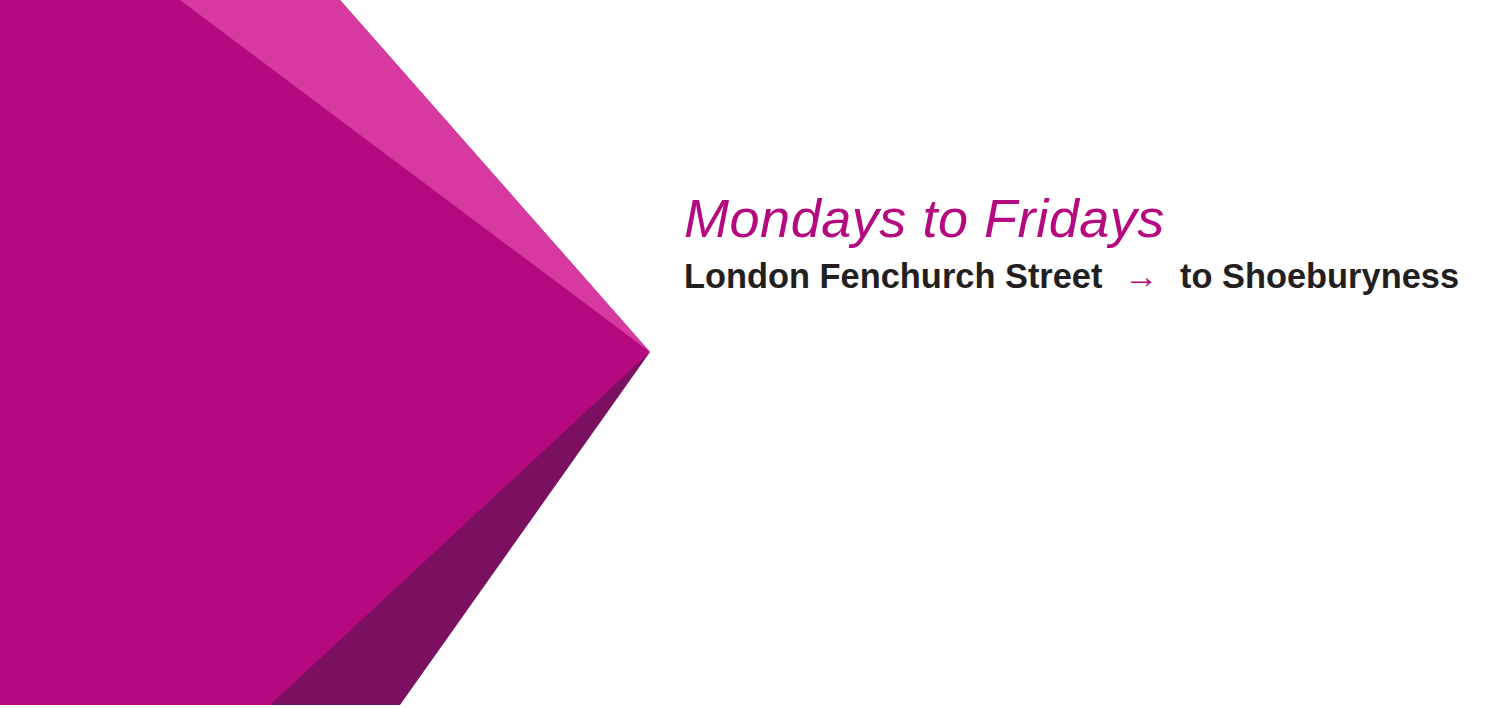Mondays to Fridays
London Fenchurch Street → to Shoeburyness